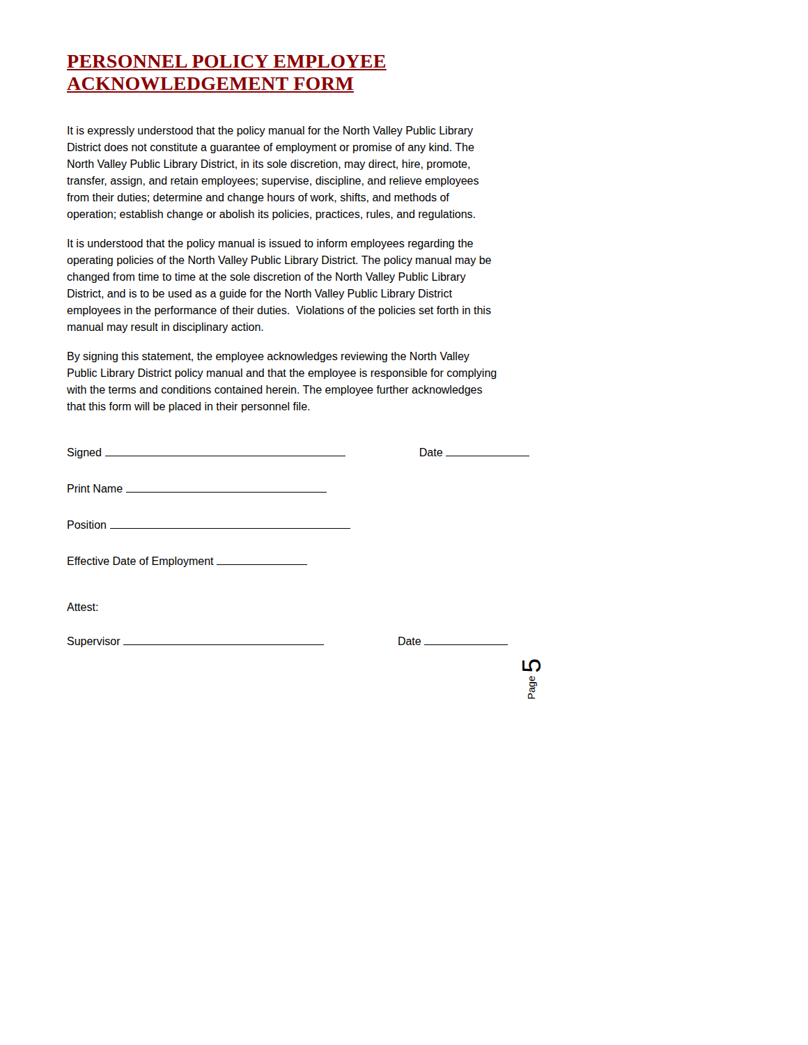PERSONNEL POLICY EMPLOYEE ACKNOWLEDGEMENT FORM
It is expressly understood that the policy manual for the North Valley Public Library District does not constitute a guarantee of employment or promise of any kind. The North Valley Public Library District, in its sole discretion, may direct, hire, promote, transfer, assign, and retain employees; supervise, discipline, and relieve employees from their duties; determine and change hours of work, shifts, and methods of operation; establish change or abolish its policies, practices, rules, and regulations.
It is understood that the policy manual is issued to inform employees regarding the operating policies of the North Valley Public Library District. The policy manual may be changed from time to time at the sole discretion of the North Valley Public Library District, and is to be used as a guide for the North Valley Public Library District employees in the performance of their duties. Violations of the policies set forth in this manual may result in disciplinary action.
By signing this statement, the employee acknowledges reviewing the North Valley Public Library District policy manual and that the employee is responsible for complying with the terms and conditions contained herein. The employee further acknowledges that this form will be placed in their personnel file.
Signed Date
Print Name
Position
Effective Date of Employment
Attest:
Supervisor Date
Page 5